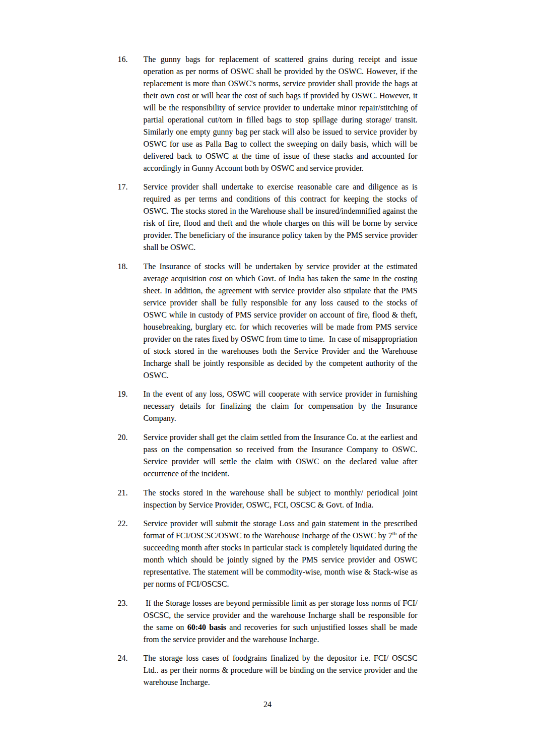16.
The gunny bags for replacement of scattered grains during receipt and issue operation as per norms of OSWC shall be provided by the OSWC. However, if the replacement is more than OSWC's norms, service provider shall provide the bags at their own cost or will bear the cost of such bags if provided by OSWC. However, it will be the responsibility of service provider to undertake minor repair/stitching of partial operational cut/torn in filled bags to stop spillage during storage/ transit. Similarly one empty gunny bag per stack will also be issued to service provider by OSWC for use as Palla Bag to collect the sweeping on daily basis, which will be delivered back to OSWC at the time of issue of these stacks and accounted for accordingly in Gunny Account both by OSWC and service provider.
17.
Service provider shall undertake to exercise reasonable care and diligence as is required as per terms and conditions of this contract for keeping the stocks of OSWC. The stocks stored in the Warehouse shall be insured/indemnified against the risk of fire, flood and theft and the whole charges on this will be borne by service provider. The beneficiary of the insurance policy taken by the PMS service provider shall be OSWC.
18.
The Insurance of stocks will be undertaken by service provider at the estimated average acquisition cost on which Govt. of India has taken the same in the costing sheet. In addition, the agreement with service provider also stipulate that the PMS service provider shall be fully responsible for any loss caused to the stocks of OSWC while in custody of PMS service provider on account of fire, flood & theft, housebreaking, burglary etc. for which recoveries will be made from PMS service provider on the rates fixed by OSWC from time to time. In case of misappropriation of stock stored in the warehouses both the Service Provider and the Warehouse Incharge shall be jointly responsible as decided by the competent authority of the OSWC.
19.
In the event of any loss, OSWC will cooperate with service provider in furnishing necessary details for finalizing the claim for compensation by the Insurance Company.
20.
Service provider shall get the claim settled from the Insurance Co. at the earliest and pass on the compensation so received from the Insurance Company to OSWC. Service provider will settle the claim with OSWC on the declared value after occurrence of the incident.
21.
The stocks stored in the warehouse shall be subject to monthly/ periodical joint inspection by Service Provider, OSWC, FCI, OSCSC & Govt. of India.
22.
Service provider will submit the storage Loss and gain statement in the prescribed format of FCI/OSCSC/OSWC to the Warehouse Incharge of the OSWC by 7th of the succeeding month after stocks in particular stack is completely liquidated during the month which should be jointly signed by the PMS service provider and OSWC representative. The statement will be commodity-wise, month wise & Stack-wise as per norms of FCI/OSCSC.
23.
If the Storage losses are beyond permissible limit as per storage loss norms of FCI/ OSCSC, the service provider and the warehouse Incharge shall be responsible for the same on 60:40 basis and recoveries for such unjustified losses shall be made from the service provider and the warehouse Incharge.
24.
The storage loss cases of foodgrains finalized by the depositor i.e. FCI/ OSCSC Ltd.. as per their norms & procedure will be binding on the service provider and the warehouse Incharge.
24